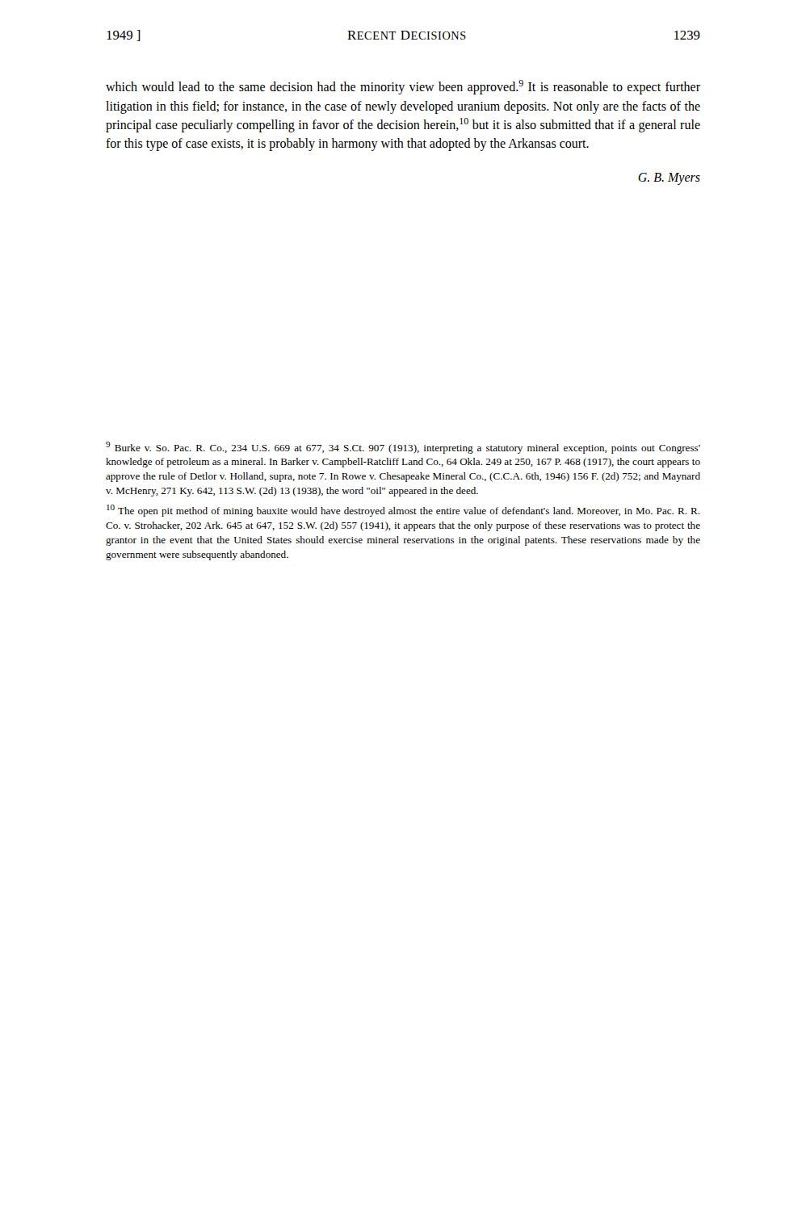1949 ] RECENT DECISIONS 1239
which would lead to the same decision had the minority view been approved.9 It is reasonable to expect further litigation in this field; for instance, in the case of newly developed uranium deposits. Not only are the facts of the principal case peculiarly compelling in favor of the decision herein,10 but it is also submitted that if a general rule for this type of case exists, it is probably in harmony with that adopted by the Arkansas court.
G. B. Myers
9 Burke v. So. Pac. R. Co., 234 U.S. 669 at 677, 34 S.Ct. 907 (1913), interpreting a statutory mineral exception, points out Congress' knowledge of petroleum as a mineral. In Barker v. Campbell-Ratcliff Land Co., 64 Okla. 249 at 250, 167 P. 468 (1917), the court appears to approve the rule of Detlor v. Holland, supra, note 7. In Rowe v. Chesapeake Mineral Co., (C.C.A. 6th, 1946) 156 F. (2d) 752; and Maynard v. McHenry, 271 Ky. 642, 113 S.W. (2d) 13 (1938), the word "oil" appeared in the deed.
10 The open pit method of mining bauxite would have destroyed almost the entire value of defendant's land. Moreover, in Mo. Pac. R. R. Co. v. Strohacker, 202 Ark. 645 at 647, 152 S.W. (2d) 557 (1941), it appears that the only purpose of these reservations was to protect the grantor in the event that the United States should exercise mineral reservations in the original patents. These reservations made by the government were subsequently abandoned.